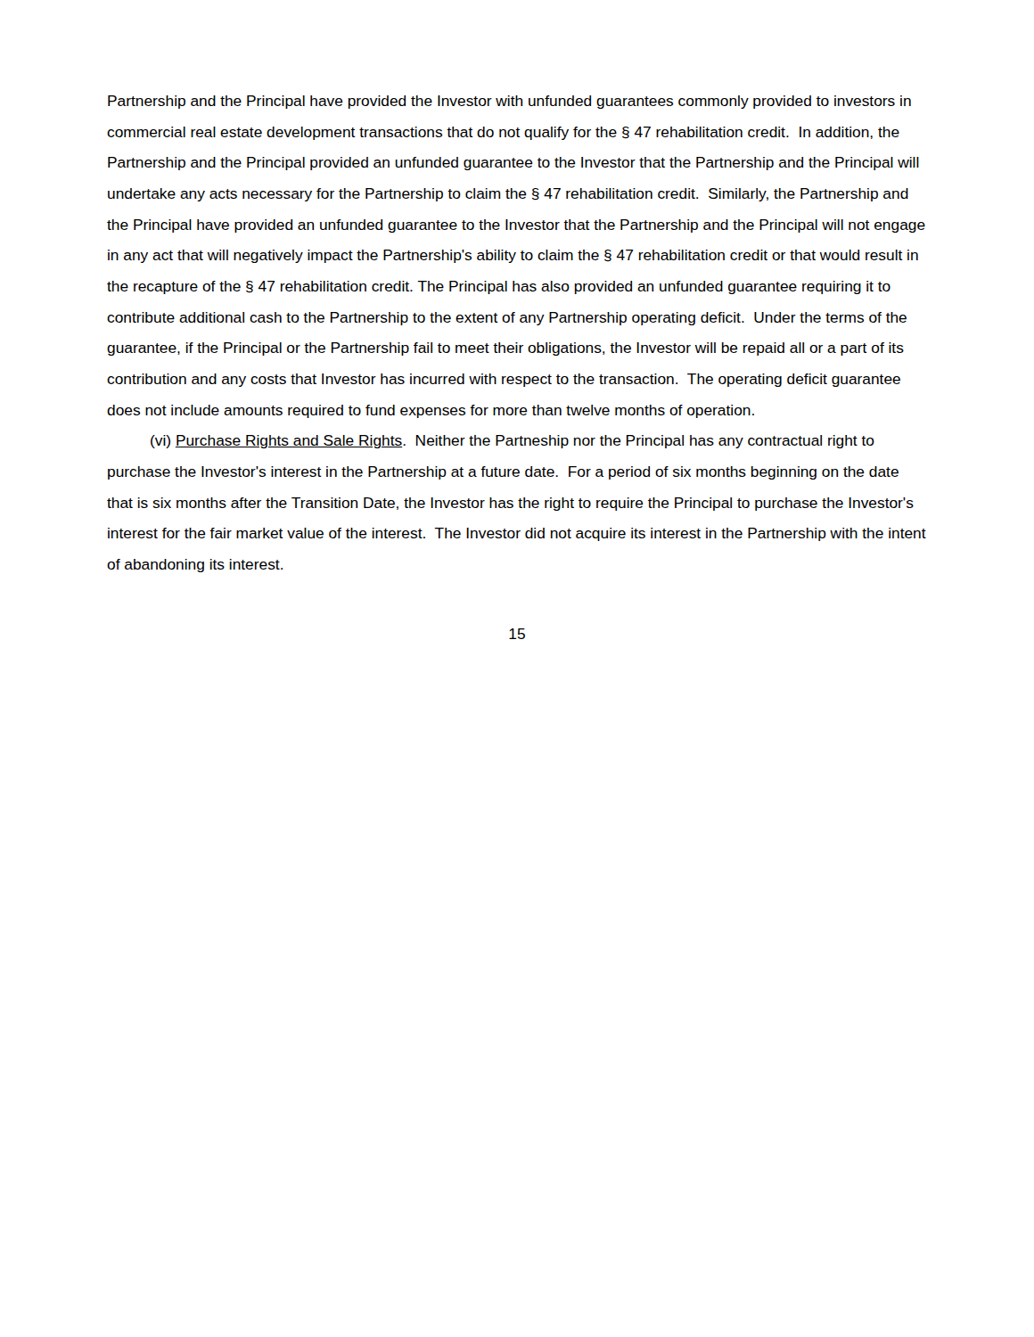Partnership and the Principal have provided the Investor with unfunded guarantees commonly provided to investors in commercial real estate development transactions that do not qualify for the § 47 rehabilitation credit. In addition, the Partnership and the Principal provided an unfunded guarantee to the Investor that the Partnership and the Principal will undertake any acts necessary for the Partnership to claim the § 47 rehabilitation credit. Similarly, the Partnership and the Principal have provided an unfunded guarantee to the Investor that the Partnership and the Principal will not engage in any act that will negatively impact the Partnership's ability to claim the § 47 rehabilitation credit or that would result in the recapture of the § 47 rehabilitation credit. The Principal has also provided an unfunded guarantee requiring it to contribute additional cash to the Partnership to the extent of any Partnership operating deficit. Under the terms of the guarantee, if the Principal or the Partnership fail to meet their obligations, the Investor will be repaid all or a part of its contribution and any costs that Investor has incurred with respect to the transaction. The operating deficit guarantee does not include amounts required to fund expenses for more than twelve months of operation.
(vi) Purchase Rights and Sale Rights. Neither the Partneship nor the Principal has any contractual right to purchase the Investor's interest in the Partnership at a future date. For a period of six months beginning on the date that is six months after the Transition Date, the Investor has the right to require the Principal to purchase the Investor's interest for the fair market value of the interest. The Investor did not acquire its interest in the Partnership with the intent of abandoning its interest.
15